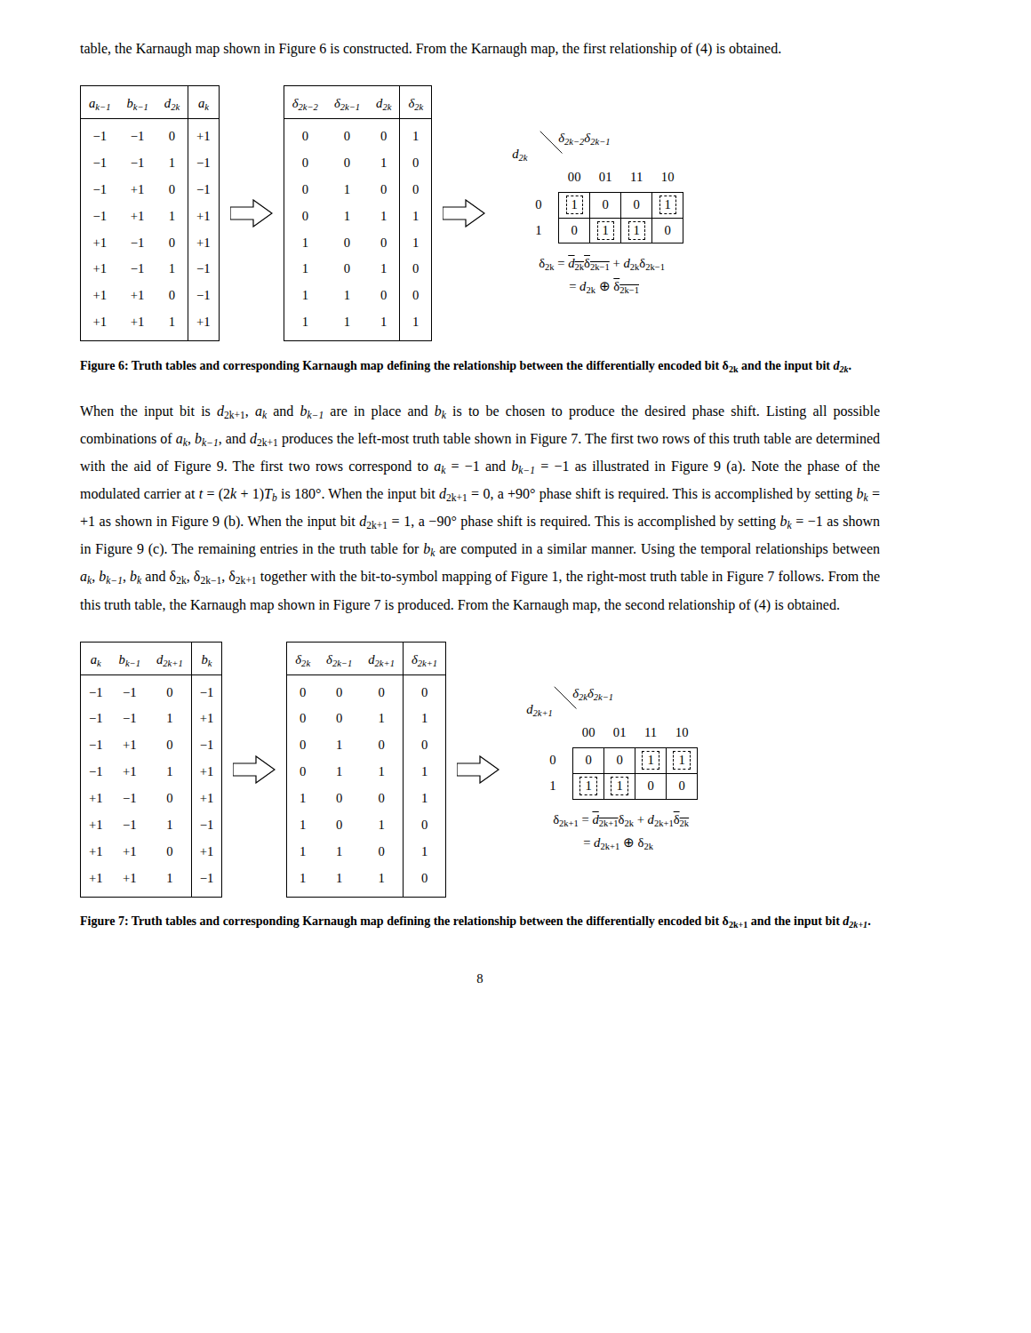table, the Karnaugh map shown in Figure 6 is constructed. From the Karnaugh map, the first relationship of (4) is obtained.
| a k−1 | b k−1 | d 2k | a k |
| --- | --- | --- | --- |
| −1 | −1 | 0 | +1 |
| −1 | −1 | 1 | −1 |
| −1 | +1 | 0 | −1 |
| −1 | +1 | 1 | +1 |
| +1 | −1 | 0 | +1 |
| +1 | −1 | 1 | −1 |
| +1 | +1 | 0 | −1 |
| +1 | +1 | 1 | +1 |
| δ 2k−2 | δ 2k−1 | d 2k | δ 2k |
| --- | --- | --- | --- |
| 0 | 0 | 0 | 1 |
| 0 | 0 | 1 | 0 |
| 0 | 1 | 0 | 0 |
| 0 | 1 | 1 | 1 |
| 1 | 0 | 0 | 1 |
| 1 | 0 | 1 | 0 |
| 1 | 1 | 0 | 0 |
| 1 | 1 | 1 | 1 |
δ2k−2δ2k−1 d2k
| | 00 | 01 | 11 | 10 |
| 0 | 1 | 0 | 0 | 1 |
| 1 | 0 | 1 | 1 | 0 |
δ2k = d2k δ2k−1 + d2kδ2k−1
= d2k ⊕ δ2k−1
Figure 6: Truth tables and corresponding Karnaugh map defining the relationship between the differentially encoded bit δ2k and the input bit d2k.
When the input bit is d2k+1, ak and bk−1 are in place and bk is to be chosen to produce the desired phase shift. Listing all possible combinations of ak, bk−1, and d2k+1 produces the left-most truth table shown in Figure 7. The first two rows of this truth table are determined with the aid of Figure 9. The first two rows correspond to ak = −1 and bk−1 = −1 as illustrated in Figure 9 (a). Note the phase of the modulated carrier at t = (2k + 1)Tb is 180°. When the input bit d2k+1 = 0, a +90° phase shift is required. This is accomplished by setting bk = +1 as shown in Figure 9 (b). When the input bit d2k+1 = 1, a −90° phase shift is required. This is accomplished by setting bk = −1 as shown in Figure 9 (c). The remaining entries in the truth table for bk are computed in a similar manner. Using the temporal relationships between ak, bk−1, bk and δ2k, δ2k−1, δ2k+1 together with the bit-to-symbol mapping of Figure 1, the right-most truth table in Figure 7 follows. From the this truth table, the Karnaugh map shown in Figure 7 is produced. From the Karnaugh map, the second relationship of (4) is obtained.
| a k | b k−1 | d 2k+1 | b k |
| --- | --- | --- | --- |
| −1 | −1 | 0 | −1 |
| −1 | −1 | 1 | +1 |
| −1 | +1 | 0 | −1 |
| −1 | +1 | 1 | +1 |
| +1 | −1 | 0 | +1 |
| +1 | −1 | 1 | −1 |
| +1 | +1 | 0 | +1 |
| +1 | +1 | 1 | −1 |
| δ 2k | δ 2k−1 | d 2k+1 | δ 2k+1 |
| --- | --- | --- | --- |
| 0 | 0 | 0 | 0 |
| 0 | 0 | 1 | 1 |
| 0 | 1 | 0 | 0 |
| 0 | 1 | 1 | 1 |
| 1 | 0 | 0 | 1 |
| 1 | 0 | 1 | 0 |
| 1 | 1 | 0 | 1 |
| 1 | 1 | 1 | 0 |
δ2kδ2k−1 d2k+1
| | 00 | 01 | 11 | 10 |
| 0 | 0 | 0 | 1 | 1 |
| 1 | 1 | 1 | 0 | 0 |
δ2k+1 = d2k+1δ2k + d2k+1δ2k
= d2k+1 ⊕ δ2k
Figure 7: Truth tables and corresponding Karnaugh map defining the relationship between the differentially encoded bit δ2k+1 and the input bit d2k+1.
8